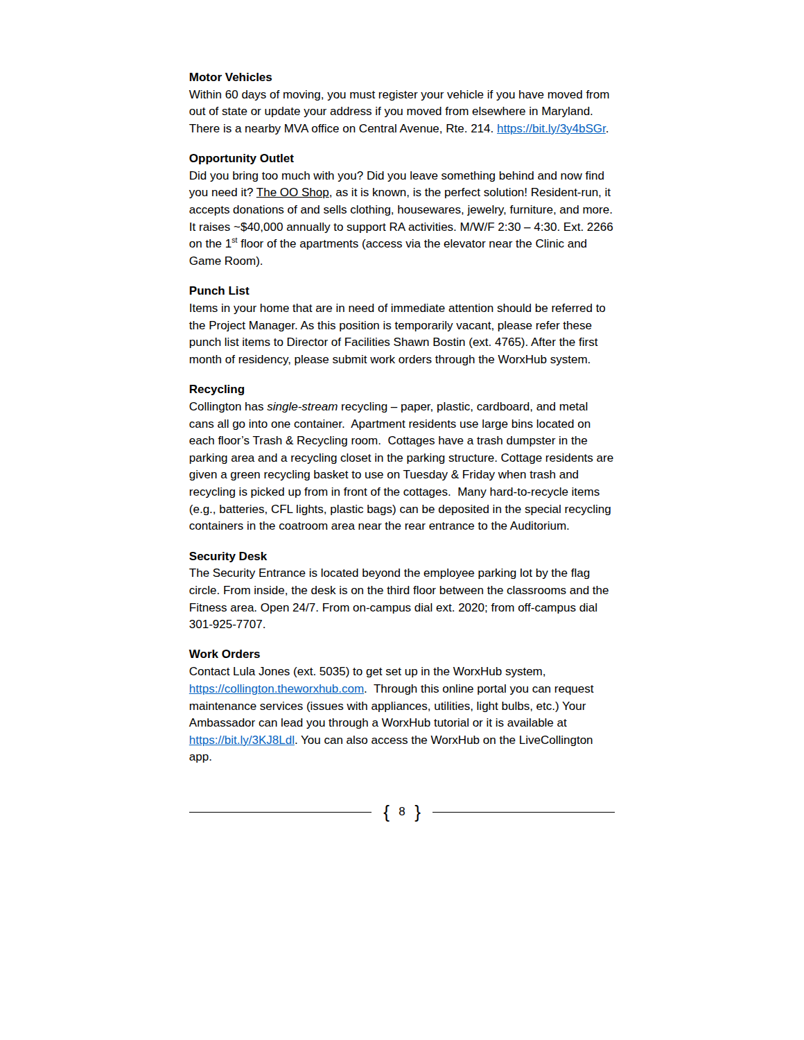Motor Vehicles
Within 60 days of moving, you must register your vehicle if you have moved from out of state or update your address if you moved from elsewhere in Maryland. There is a nearby MVA office on Central Avenue, Rte. 214. https://bit.ly/3y4bSGr.
Opportunity Outlet
Did you bring too much with you? Did you leave something behind and now find you need it? The OO Shop, as it is known, is the perfect solution! Resident-run, it accepts donations of and sells clothing, housewares, jewelry, furniture, and more. It raises ~$40,000 annually to support RA activities. M/W/F 2:30 – 4:30. Ext. 2266 on the 1st floor of the apartments (access via the elevator near the Clinic and Game Room).
Punch List
Items in your home that are in need of immediate attention should be referred to the Project Manager. As this position is temporarily vacant, please refer these punch list items to Director of Facilities Shawn Bostin (ext. 4765). After the first month of residency, please submit work orders through the WorxHub system.
Recycling
Collington has single-stream recycling – paper, plastic, cardboard, and metal cans all go into one container. Apartment residents use large bins located on each floor’s Trash & Recycling room. Cottages have a trash dumpster in the parking area and a recycling closet in the parking structure. Cottage residents are given a green recycling basket to use on Tuesday & Friday when trash and recycling is picked up from in front of the cottages. Many hard-to-recycle items (e.g., batteries, CFL lights, plastic bags) can be deposited in the special recycling containers in the coatroom area near the rear entrance to the Auditorium.
Security Desk
The Security Entrance is located beyond the employee parking lot by the flag circle. From inside, the desk is on the third floor between the classrooms and the Fitness area. Open 24/7. From on-campus dial ext. 2020; from off-campus dial 301-925-7707.
Work Orders
Contact Lula Jones (ext. 5035) to get set up in the WorxHub system, https://collington.theworxhub.com. Through this online portal you can request maintenance services (issues with appliances, utilities, light bulbs, etc.) Your Ambassador can lead you through a WorxHub tutorial or it is available at https://bit.ly/3KJ8Ldl. You can also access the WorxHub on the LiveCollington app.
{ 8 }